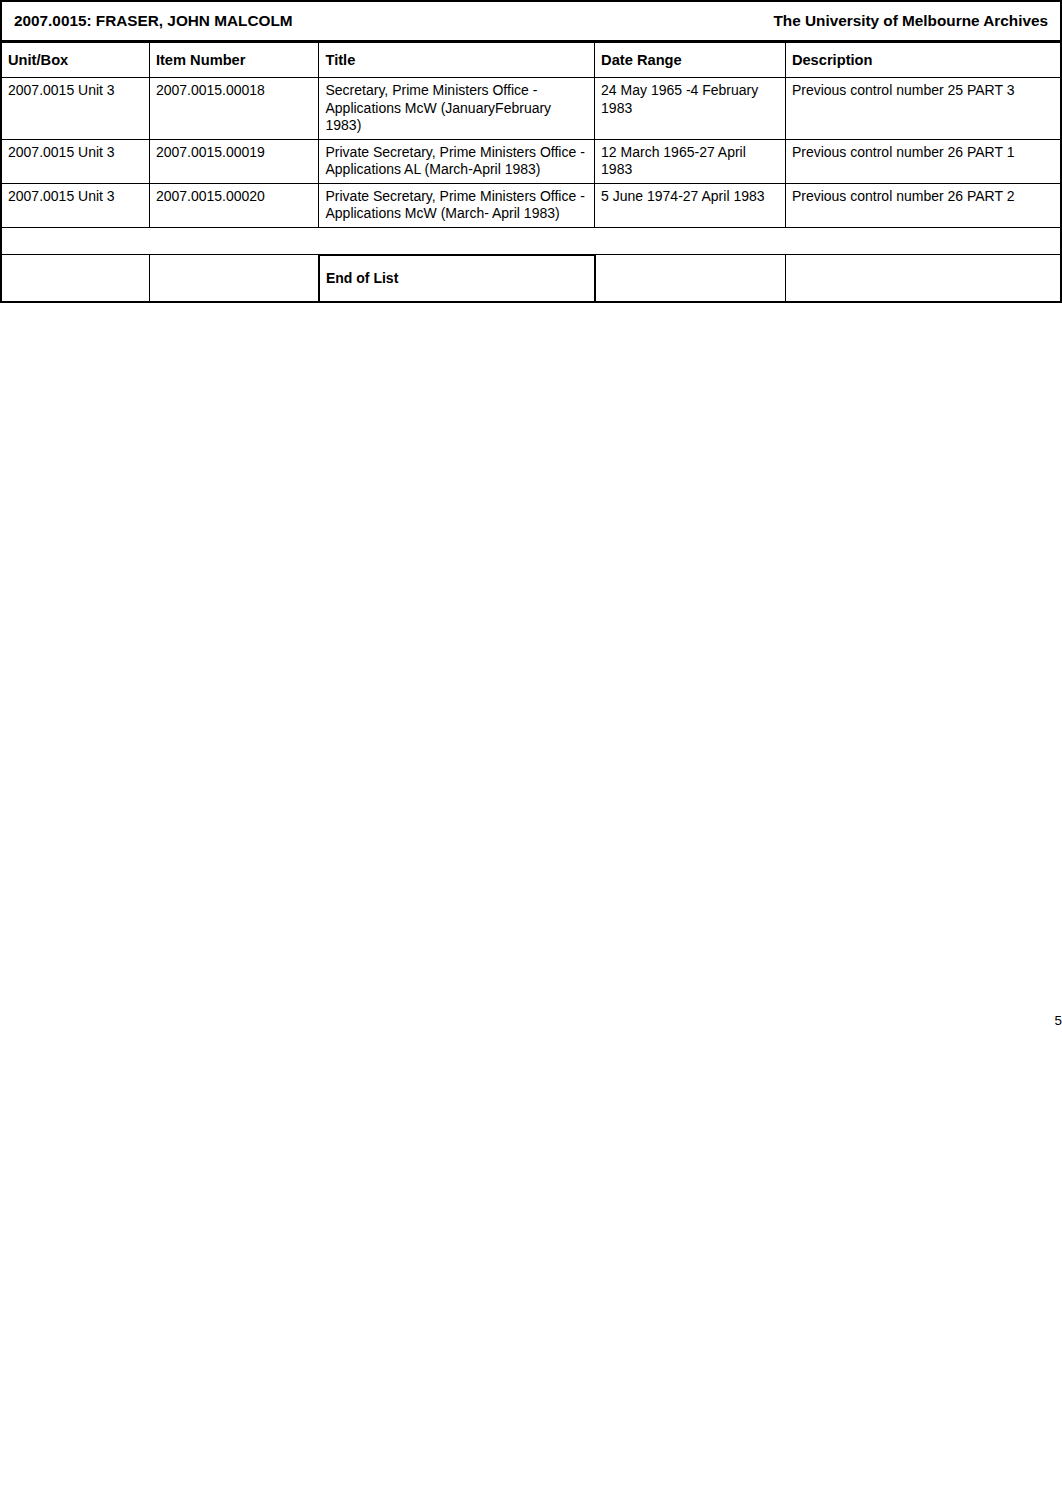2007.0015: FRASER, JOHN MALCOLM The University of Melbourne Archives
| Unit/Box | Item Number | Title | Date Range | Description |
| --- | --- | --- | --- | --- |
| 2007.0015 Unit 3 | 2007.0015.00018 | Secretary, Prime Ministers Office - Applications McW (JanuaryFebruary 1983) | 24 May 1965 -4 February 1983 | Previous control number 25 PART 3 |
| 2007.0015 Unit 3 | 2007.0015.00019 | Private Secretary, Prime Ministers Office - Applications AL (March-April 1983) | 12 March 1965-27 April 1983 | Previous control number 26 PART 1 |
| 2007.0015 Unit 3 | 2007.0015.00020 | Private Secretary, Prime Ministers Office - Applications McW (March- April 1983) | 5 June 1974-27 April 1983 | Previous control number 26 PART 2 |
| | | End of List | | |
5